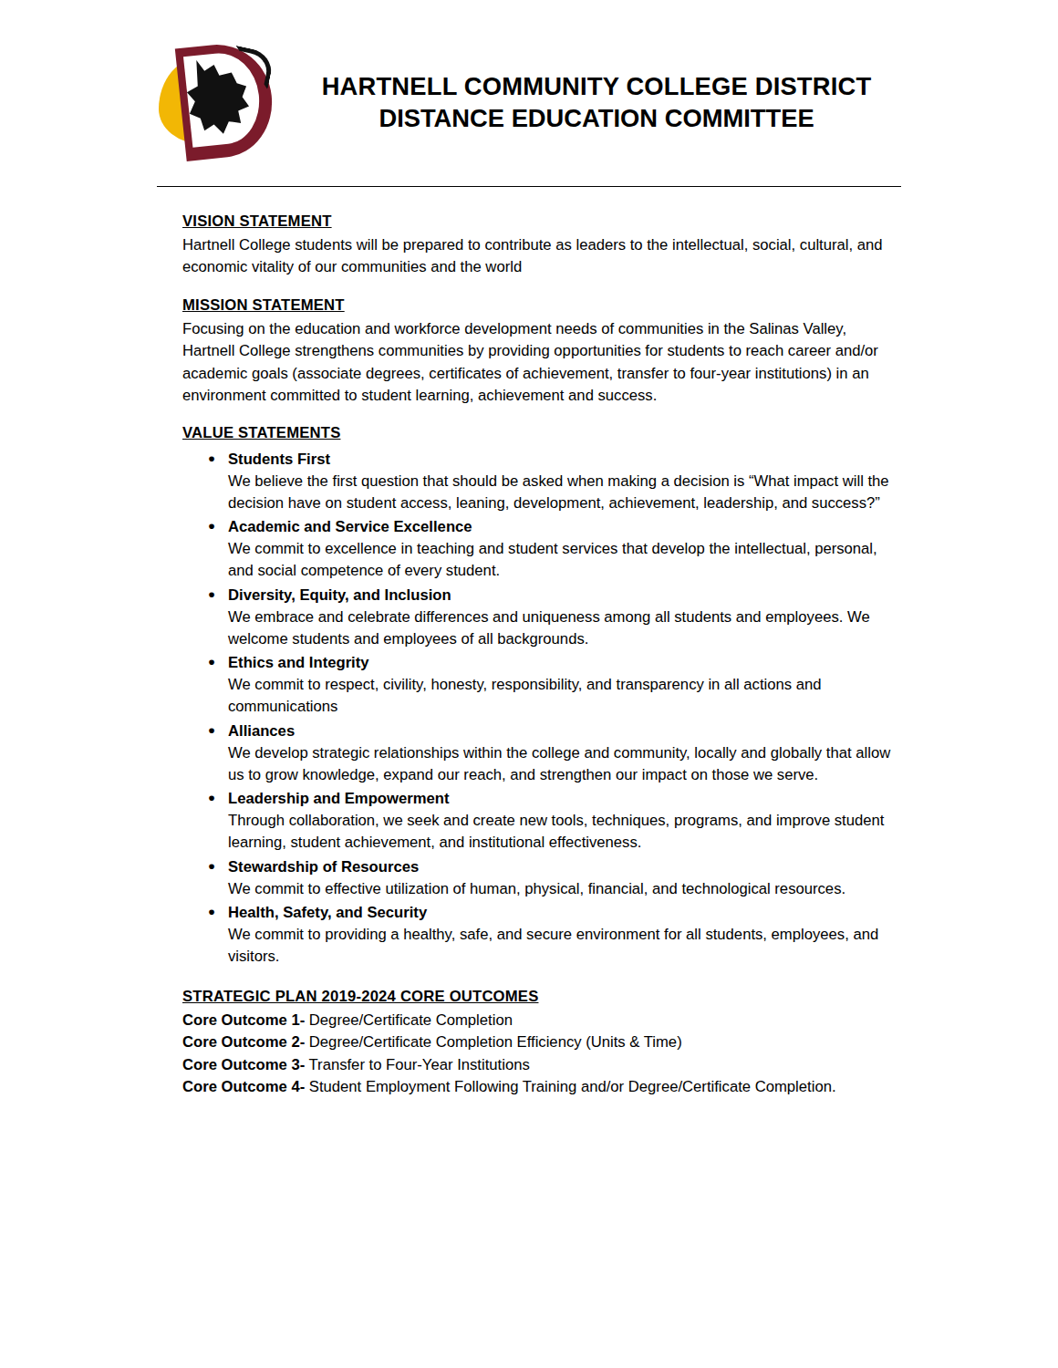HARTNELL COMMUNITY COLLEGE DISTRICT
DISTANCE EDUCATION COMMITTEE
VISION STATEMENT
Hartnell College students will be prepared to contribute as leaders to the intellectual, social, cultural, and economic vitality of our communities and the world
MISSION STATEMENT
Focusing on the education and workforce development needs of communities in the Salinas Valley, Hartnell College strengthens communities by providing opportunities for students to reach career and/or academic goals (associate degrees, certificates of achievement, transfer to four-year institutions) in an environment committed to student learning, achievement and success.
VALUE STATEMENTS
Students First We believe the first question that should be asked when making a decision is “What impact will the decision have on student access, leaning, development, achievement, leadership, and success?”
Academic and Service Excellence We commit to excellence in teaching and student services that develop the intellectual, personal, and social competence of every student.
Diversity, Equity, and Inclusion We embrace and celebrate differences and uniqueness among all students and employees. We welcome students and employees of all backgrounds.
Ethics and Integrity We commit to respect, civility, honesty, responsibility, and transparency in all actions and communications
Alliances We develop strategic relationships within the college and community, locally and globally that allow us to grow knowledge, expand our reach, and strengthen our impact on those we serve.
Leadership and Empowerment Through collaboration, we seek and create new tools, techniques, programs, and improve student learning, student achievement, and institutional effectiveness.
Stewardship of Resources We commit to effective utilization of human, physical, financial, and technological resources.
Health, Safety, and Security We commit to providing a healthy, safe, and secure environment for all students, employees, and visitors.
STRATEGIC PLAN 2019-2024 CORE OUTCOMES
Core Outcome 1- Degree/Certificate Completion
Core Outcome 2- Degree/Certificate Completion Efficiency (Units & Time)
Core Outcome 3- Transfer to Four-Year Institutions
Core Outcome 4- Student Employment Following Training and/or Degree/Certificate Completion.